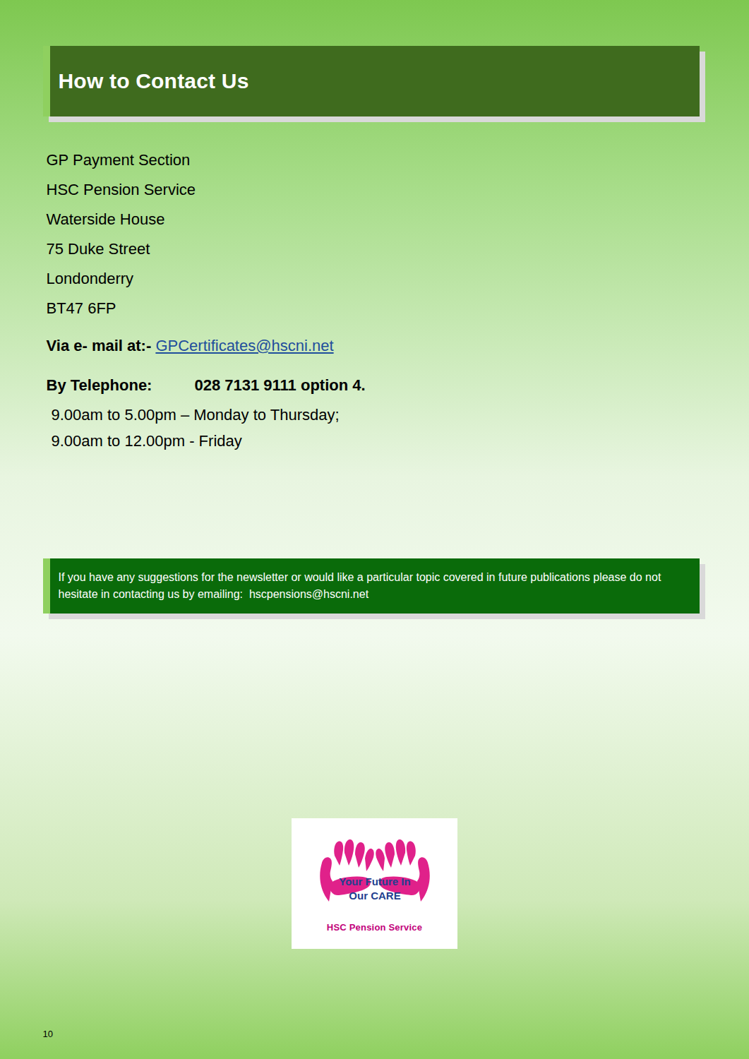How to Contact Us
GP Payment Section
HSC Pension Service
Waterside House
75 Duke Street
Londonderry
BT47 6FP
Via e- mail at:- GPCertificates@hscni.net
By Telephone: 028 7131 9111 option 4.
9.00am to 5.00pm – Monday to Thursday;
9.00am to 12.00pm - Friday
If you have any suggestions for the newsletter or would like a particular topic covered in future publications please do not hesitate in contacting us by emailing: hscpensions@hscni.net
Your Future In Our CARE
HSC Pension Service
10